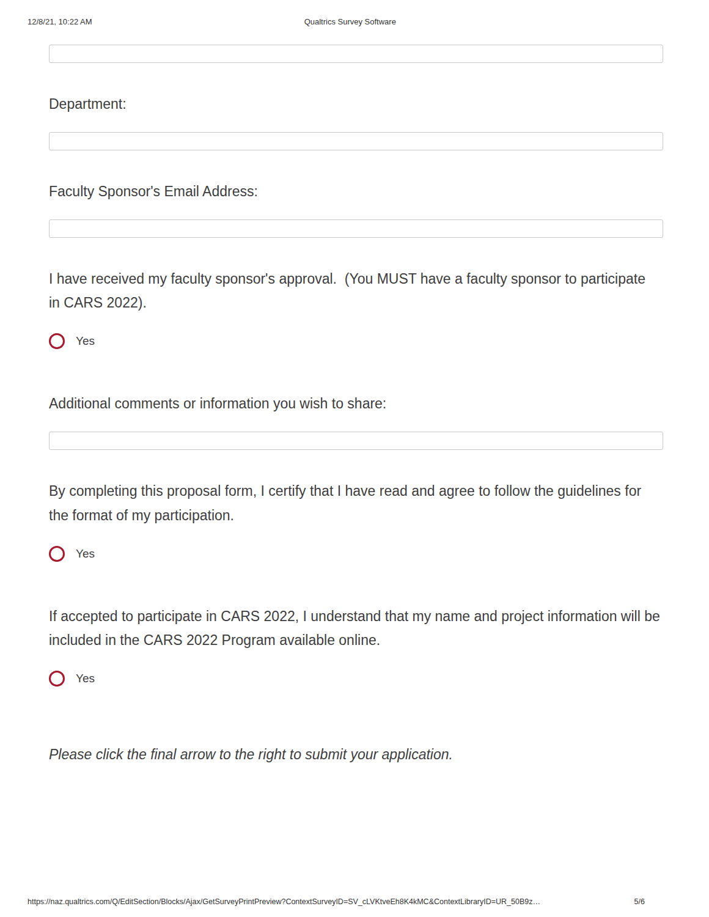12/8/21, 10:22 AM
Qualtrics Survey Software
Department:
Faculty Sponsor's Email Address:
I have received my faculty sponsor's approval. (You MUST have a faculty sponsor to participate in CARS 2022).
Yes
Additional comments or information you wish to share:
By completing this proposal form, I certify that I have read and agree to follow the guidelines for the format of my participation.
Yes
If accepted to participate in CARS 2022, I understand that my name and project information will be included in the CARS 2022 Program available online.
Yes
Please click the final arrow to the right to submit your application.
https://naz.qualtrics.com/Q/EditSection/Blocks/Ajax/GetSurveyPrintPreview?ContextSurveyID=SV_cLVKtveEh8K4kMC&ContextLibraryID=UR_50B9z…
5/6